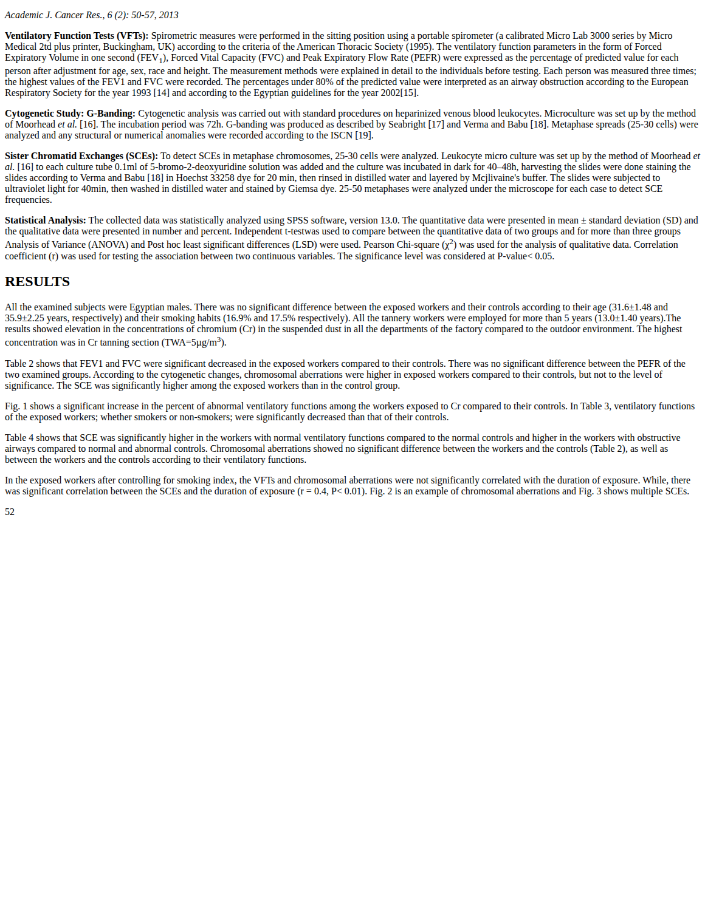Academic J. Cancer Res., 6 (2): 50-57, 2013
Ventilatory Function Tests (VFTs): Spirometric measures were performed in the sitting position using a portable spirometer (a calibrated Micro Lab 3000 series by Micro Medical 2td plus printer, Buckingham, UK) according to the criteria of the American Thoracic Society (1995). The ventilatory function parameters in the form of Forced Expiratory Volume in one second (FEV1), Forced Vital Capacity (FVC) and Peak Expiratory Flow Rate (PEFR) were expressed as the percentage of predicted value for each person after adjustment for age, sex, race and height. The measurement methods were explained in detail to the individuals before testing. Each person was measured three times; the highest values of the FEV1 and FVC were recorded. The percentages under 80% of the predicted value were interpreted as an airway obstruction according to the European Respiratory Society for the year 1993 [14] and according to the Egyptian guidelines for the year 2002[15].
Cytogenetic Study: G-Banding: Cytogenetic analysis was carried out with standard procedures on heparinized venous blood leukocytes. Microculture was set up by the method of Moorhead et al. [16]. The incubation period was 72h. G-banding was produced as described by Seabright [17] and Verma and Babu [18]. Metaphase spreads (25-30 cells) were analyzed and any structural or numerical anomalies were recorded according to the ISCN [19].
Sister Chromatid Exchanges (SCEs): To detect SCEs in metaphase chromosomes, 25-30 cells were analyzed. Leukocyte micro culture was set up by the method of Moorhead et al. [16] to each culture tube 0.1ml of 5-bromo-2-deoxyuridine solution was added and the culture was incubated in dark for 40–48h, harvesting the slides were done staining the slides according to Verma and Babu [18] in Hoechst 33258 dye for 20 min, then rinsed in distilled water and layered by Mcjlivaine's buffer. The slides were subjected to ultraviolet light for 40min, then washed in distilled water and stained by Giemsa dye. 25-50 metaphases were analyzed under the microscope for each case to detect SCE frequencies.
Statistical Analysis: The collected data was statistically analyzed using SPSS software, version 13.0. The quantitative data were presented in mean ± standard deviation (SD) and the qualitative data were presented in number and percent. Independent t-testwas used to compare between the quantitative data of two groups and for more than three groups Analysis of Variance (ANOVA) and Post hoc least significant differences (LSD) were used. Pearson Chi-square (χ2) was used for the analysis of qualitative data. Correlation coefficient (r) was used for testing the association between two continuous variables. The significance level was considered at P-value< 0.05.
RESULTS
All the examined subjects were Egyptian males. There was no significant difference between the exposed workers and their controls according to their age (31.6±1.48 and 35.9±2.25 years, respectively) and their smoking habits (16.9% and 17.5% respectively). All the tannery workers were employed for more than 5 years (13.0±1.40 years).The results showed elevation in the concentrations of chromium (Cr) in the suspended dust in all the departments of the factory compared to the outdoor environment. The highest concentration was in Cr tanning section (TWA=5µg/m3).
Table 2 shows that FEV1 and FVC were significant decreased in the exposed workers compared to their controls. There was no significant difference between the PEFR of the two examined groups. According to the cytogenetic changes, chromosomal aberrations were higher in exposed workers compared to their controls, but not to the level of significance. The SCE was significantly higher among the exposed workers than in the control group.
Fig. 1 shows a significant increase in the percent of abnormal ventilatory functions among the workers exposed to Cr compared to their controls. In Table 3, ventilatory functions of the exposed workers; whether smokers or non-smokers; were significantly decreased than that of their controls.
Table 4 shows that SCE was significantly higher in the workers with normal ventilatory functions compared to the normal controls and higher in the workers with obstructive airways compared to normal and abnormal controls. Chromosomal aberrations showed no significant difference between the workers and the controls (Table 2), as well as between the workers and the controls according to their ventilatory functions.
In the exposed workers after controlling for smoking index, the VFTs and chromosomal aberrations were not significantly correlated with the duration of exposure. While, there was significant correlation between the SCEs and the duration of exposure (r = 0.4, P< 0.01). Fig. 2 is an example of chromosomal aberrations and Fig. 3 shows multiple SCEs.
52